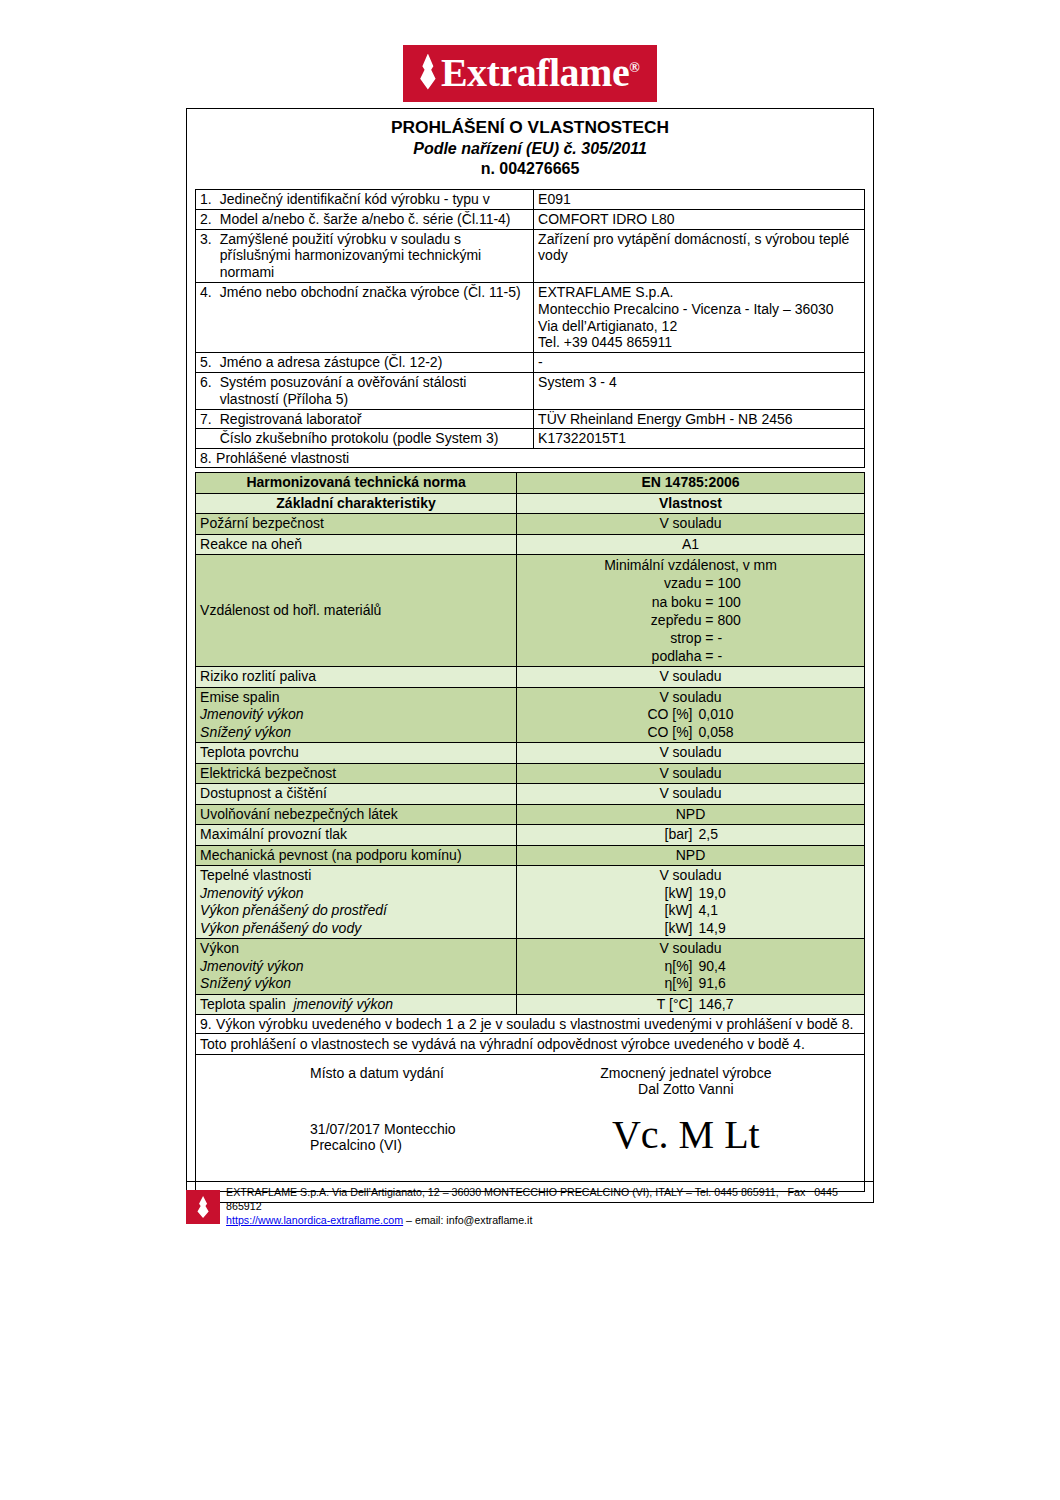Extraflame®
PROHLÁŠENÍ O VLASTNOSTECH
Podle nařízení (EU) č. 305/2011
n. 004276665
| 1. | Jedinečný identifikační kód výrobku - typu v | E091 |
| 2. | Model a/nebo č. šarže a/nebo č. série (Čl.11-4) | COMFORT IDRO L80 |
| 3. | Zamýšlené použití výrobku v souladu s příslušnými harmonizovanými technickými normami | Zařízení pro vytápění domácností, s výrobou teplé vody |
| 4. | Jméno nebo obchodní značka výrobce (Čl. 11-5) | EXTRAFLAME S.p.A. Montecchio Precalcino - Vicenza - Italy – 36030 Via dell’Artigianato, 12 Tel. +39 0445 865911 |
| 5. | Jméno a adresa zástupce (Čl. 12-2) | - |
| 6. | Systém posuzování a ověřování stálosti vlastností (Příloha 5) | System 3 - 4 |
| 7. | Registrovaná laboratoř | TÜV Rheinland Energy GmbH - NB 2456 |
| | Číslo zkušebního protokolu (podle System 3) | K17322015T1 |
8. Prohlášené vlastnosti
| Harmonizovaná technická norma | EN 14785:2006 |
| --- | --- |
| Základní charakteristiky | Vlastnost |
| Požární bezpečnost | V souladu |
| Reakce na oheň | A1 |
| Vzdálenost od hořl. materiálů | Minimální vzdálenost, v mm vzadu = 100 na boku = 100 zepředu = 800 strop = - podlaha = - |
| Riziko rozlití paliva | V souladu |
| Emise spalin Jmenovitý výkon Snížený výkon | V souladu CO [%] 0,010 CO [%] 0,058 |
| Teplota povrchu | V souladu |
| Elektrická bezpečnost | V souladu |
| Dostupnost a čištění | V souladu |
| Uvolňování nebezpečných látek | NPD |
| Maximální provozní tlak | [bar] 2,5 |
| Mechanická pevnost (na podporu komínu) | NPD |
| Tepelné vlastnosti Jmenovitý výkon Výkon přenášený do prostředí Výkon přenášený do vody | V souladu [kW] 19,0 [kW] 4,1 [kW] 14,9 |
| Výkon Jmenovitý výkon Snížený výkon | V souladu η[%] 90,4 η[%] 91,6 |
| Teplota spalin jmenovitý výkon | T [°C] 146,7 |
9. Výkon výrobku uvedeného v bodech 1 a 2 je v souladu s vlastnostmi uvedenými v prohlášení v bodě 8.
Toto prohlášení o vlastnostech se vydává na výhradní odpovědnost výrobce uvedeného v bodě 4.
Místo a datum vydání
31/07/2017 Montecchio Precalcino (VI)
Zmocnený jednatel výrobce
Dal Zotto Vanni
Vc. M Lt
CZ
EXTRAFLAME S.p.A. Via Dell’Artigianato, 12 – 36030 MONTECCHIO PRECALCINO (VI), ITALY – Tel. 0445 865911, Fax 0445 865912
https://www.lanordica-extraflame.com – email: info@extraflame.it